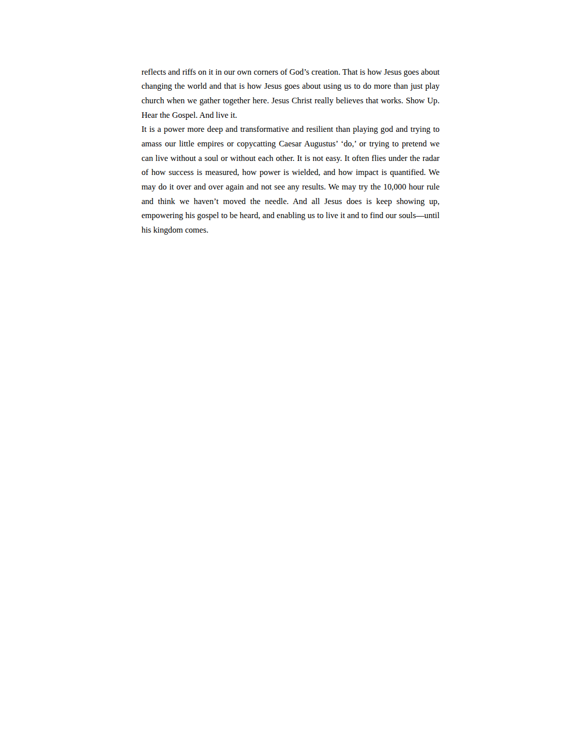reflects and riffs on it in our own corners of God’s creation. That is how Jesus goes about changing the world and that is how Jesus goes about using us to do more than just play church when we gather together here. Jesus Christ really believes that works. Show Up. Hear the Gospel. And live it.
It is a power more deep and transformative and resilient than playing god and trying to amass our little empires or copycatting Caesar Augustus’ ‘do,’ or trying to pretend we can live without a soul or without each other. It is not easy. It often flies under the radar of how success is measured, how power is wielded, and how impact is quantified. We may do it over and over again and not see any results. We may try the 10,000 hour rule and think we haven’t moved the needle. And all Jesus does is keep showing up, empowering his gospel to be heard, and enabling us to live it and to find our souls—until his kingdom comes.